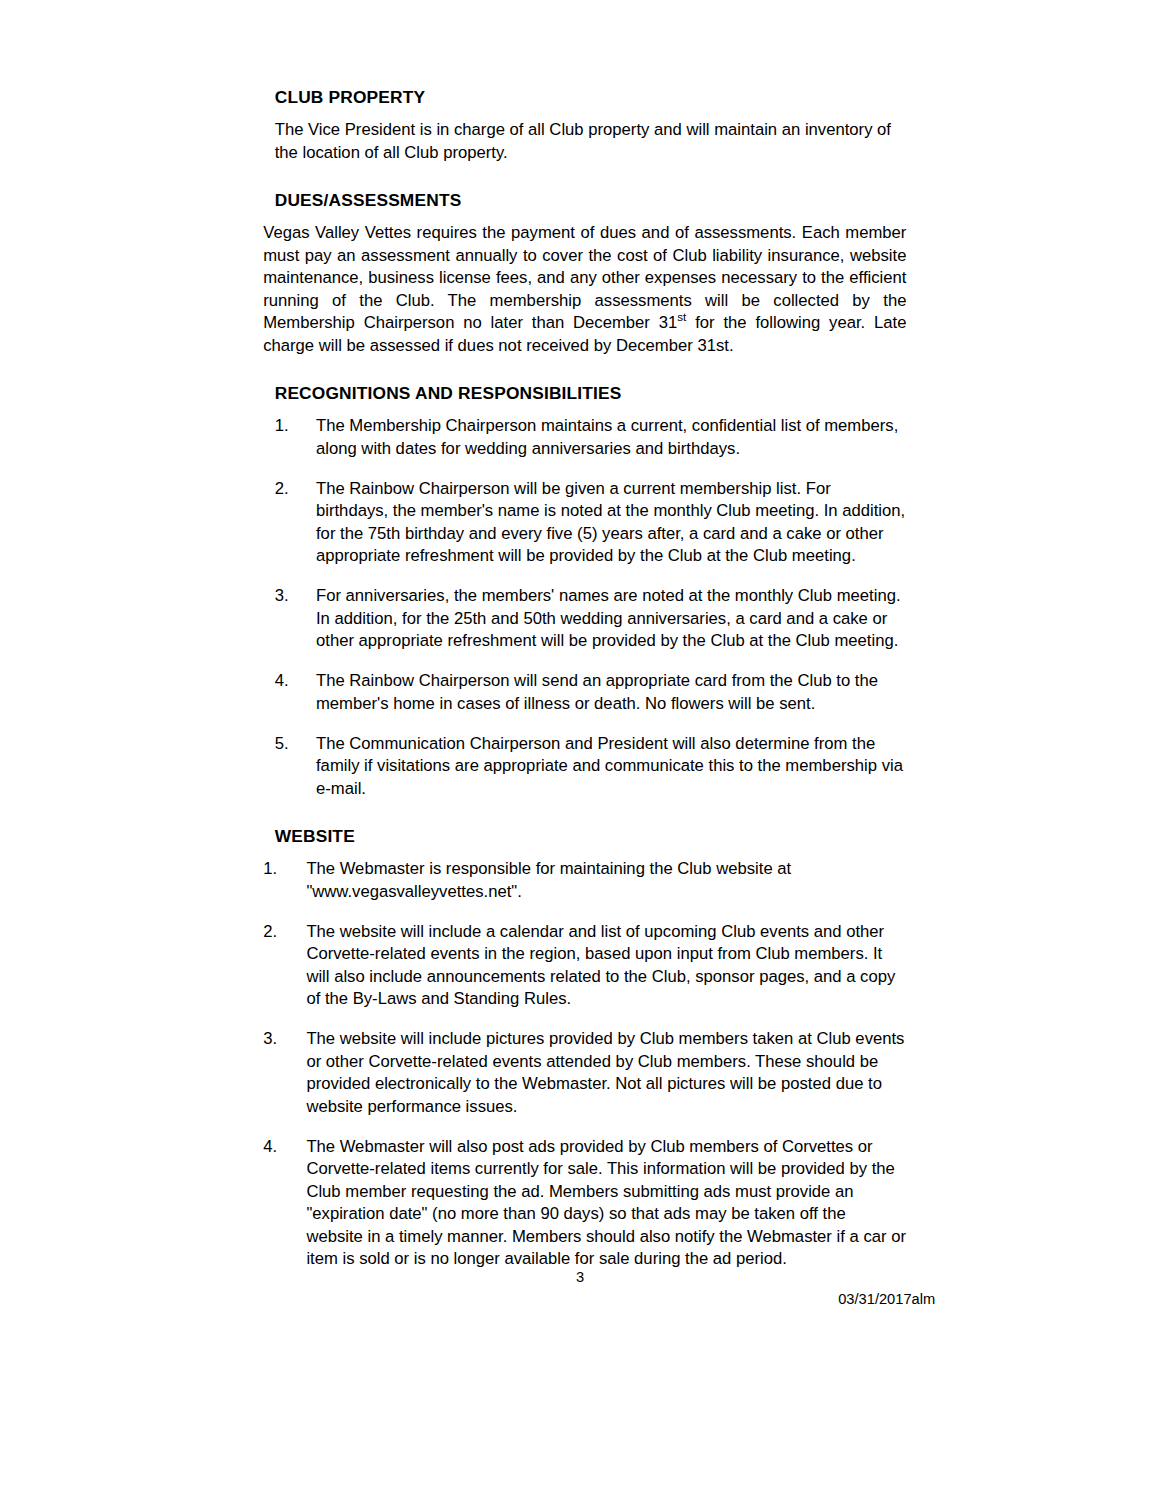CLUB PROPERTY
The Vice President is in charge of all Club property and will maintain an inventory of the location of all Club property.
DUES/ASSESSMENTS
Vegas Valley Vettes requires the payment of dues and of assessments. Each member must pay an assessment annually to cover the cost of Club liability insurance, website maintenance, business license fees, and any other expenses necessary to the efficient running of the Club. The membership assessments will be collected by the Membership Chairperson no later than December 31st for the following year. Late charge will be assessed if dues not received by December 31st.
RECOGNITIONS AND RESPONSIBILITIES
1. The Membership Chairperson maintains a current, confidential list of members, along with dates for wedding anniversaries and birthdays.
2. The Rainbow Chairperson will be given a current membership list. For birthdays, the member's name is noted at the monthly Club meeting. In addition, for the 75th birthday and every five (5) years after, a card and a cake or other appropriate refreshment will be provided by the Club at the Club meeting.
3. For anniversaries, the members' names are noted at the monthly Club meeting. In addition, for the 25th and 50th wedding anniversaries, a card and a cake or other appropriate refreshment will be provided by the Club at the Club meeting.
4. The Rainbow Chairperson will send an appropriate card from the Club to the member's home in cases of illness or death. No flowers will be sent.
5. The Communication Chairperson and President will also determine from the family if visitations are appropriate and communicate this to the membership via e-mail.
WEBSITE
1. The Webmaster is responsible for maintaining the Club website at "www.vegasvalleyvettes.net".
2. The website will include a calendar and list of upcoming Club events and other Corvette-related events in the region, based upon input from Club members. It will also include announcements related to the Club, sponsor pages, and a copy of the By-Laws and Standing Rules.
3. The website will include pictures provided by Club members taken at Club events or other Corvette-related events attended by Club members. These should be provided electronically to the Webmaster. Not all pictures will be posted due to website performance issues.
4. The Webmaster will also post ads provided by Club members of Corvettes or Corvette-related items currently for sale. This information will be provided by the Club member requesting the ad. Members submitting ads must provide an "expiration date" (no more than 90 days) so that ads may be taken off the website in a timely manner. Members should also notify the Webmaster if a car or item is sold or is no longer available for sale during the ad period.
3
03/31/2017alm